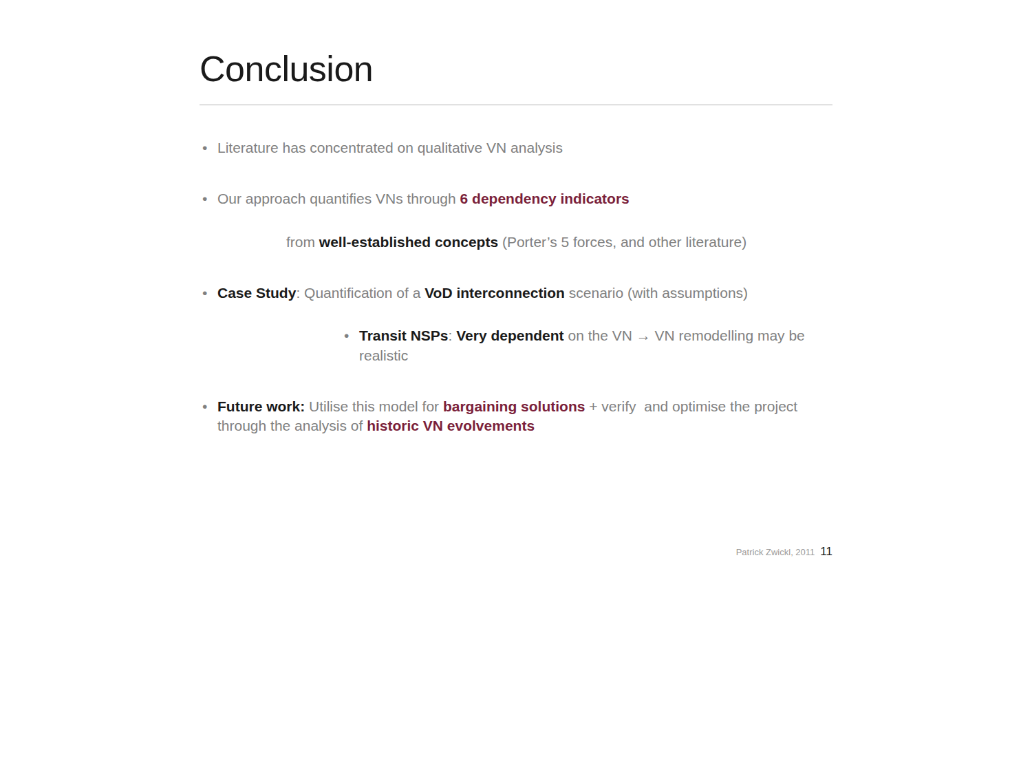Conclusion
Literature has concentrated on qualitative VN analysis
Our approach quantifies VNs through 6 dependency indicators
from well-established concepts (Porter’s 5 forces, and other literature)
Case Study: Quantification of a VoD interconnection scenario (with assumptions)
Transit NSPs: Very dependent on the VN → VN remodelling may be realistic
Future work: Utilise this model for bargaining solutions + verify and optimise the project through the analysis of historic VN evolvements
Patrick Zwickl, 201111